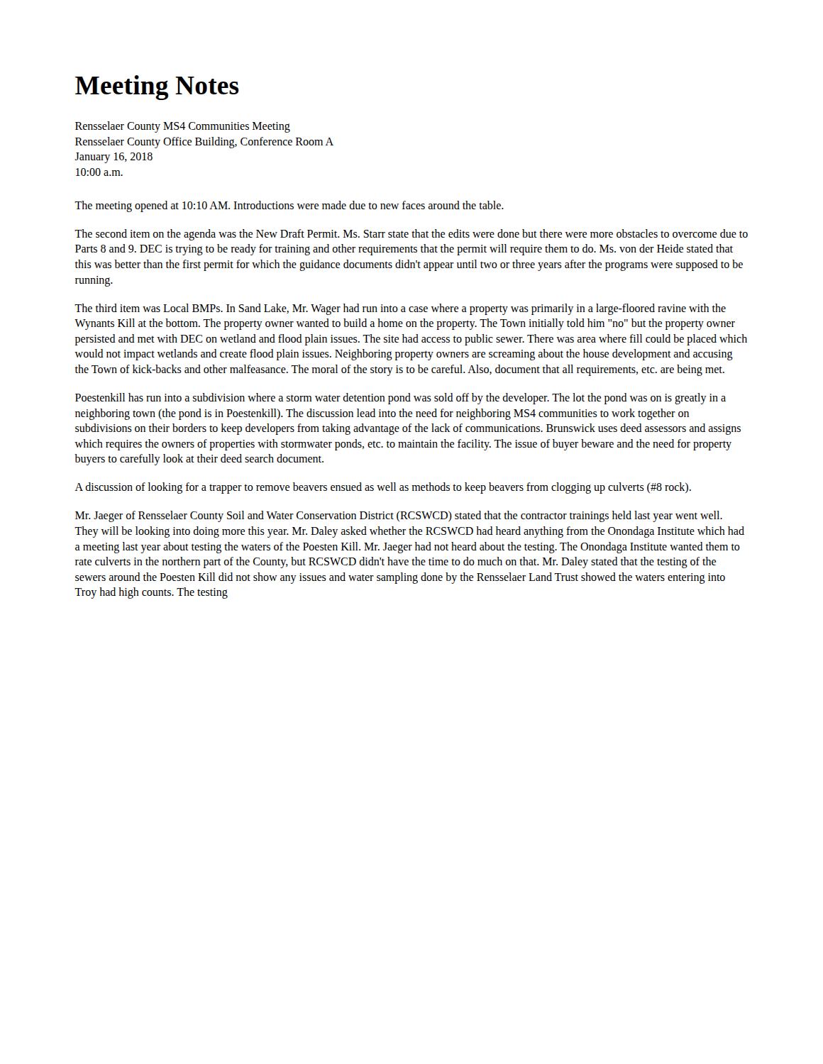Meeting Notes
Rensselaer County MS4 Communities Meeting
Rensselaer County Office Building, Conference Room A
January 16, 2018
10:00 a.m.
The meeting opened at 10:10 AM. Introductions were made due to new faces around the table.
The second item on the agenda was the New Draft Permit. Ms. Starr state that the edits were done but there were more obstacles to overcome due to Parts 8 and 9. DEC is trying to be ready for training and other requirements that the permit will require them to do. Ms. von der Heide stated that this was better than the first permit for which the guidance documents didn't appear until two or three years after the programs were supposed to be running.
The third item was Local BMPs. In Sand Lake, Mr. Wager had run into a case where a property was primarily in a large-floored ravine with the Wynants Kill at the bottom. The property owner wanted to build a home on the property. The Town initially told him "no" but the property owner persisted and met with DEC on wetland and flood plain issues. The site had access to public sewer. There was area where fill could be placed which would not impact wetlands and create flood plain issues. Neighboring property owners are screaming about the house development and accusing the Town of kick-backs and other malfeasance. The moral of the story is to be careful. Also, document that all requirements, etc. are being met.
Poestenkill has run into a subdivision where a storm water detention pond was sold off by the developer. The lot the pond was on is greatly in a neighboring town (the pond is in Poestenkill). The discussion lead into the need for neighboring MS4 communities to work together on subdivisions on their borders to keep developers from taking advantage of the lack of communications. Brunswick uses deed assessors and assigns which requires the owners of properties with stormwater ponds, etc. to maintain the facility. The issue of buyer beware and the need for property buyers to carefully look at their deed search document.
A discussion of looking for a trapper to remove beavers ensued as well as methods to keep beavers from clogging up culverts (#8 rock).
Mr. Jaeger of Rensselaer County Soil and Water Conservation District (RCSWCD) stated that the contractor trainings held last year went well. They will be looking into doing more this year. Mr. Daley asked whether the RCSWCD had heard anything from the Onondaga Institute which had a meeting last year about testing the waters of the Poesten Kill. Mr. Jaeger had not heard about the testing. The Onondaga Institute wanted them to rate culverts in the northern part of the County, but RCSWCD didn't have the time to do much on that. Mr. Daley stated that the testing of the sewers around the Poesten Kill did not show any issues and water sampling done by the Rensselaer Land Trust showed the waters entering into Troy had high counts. The testing